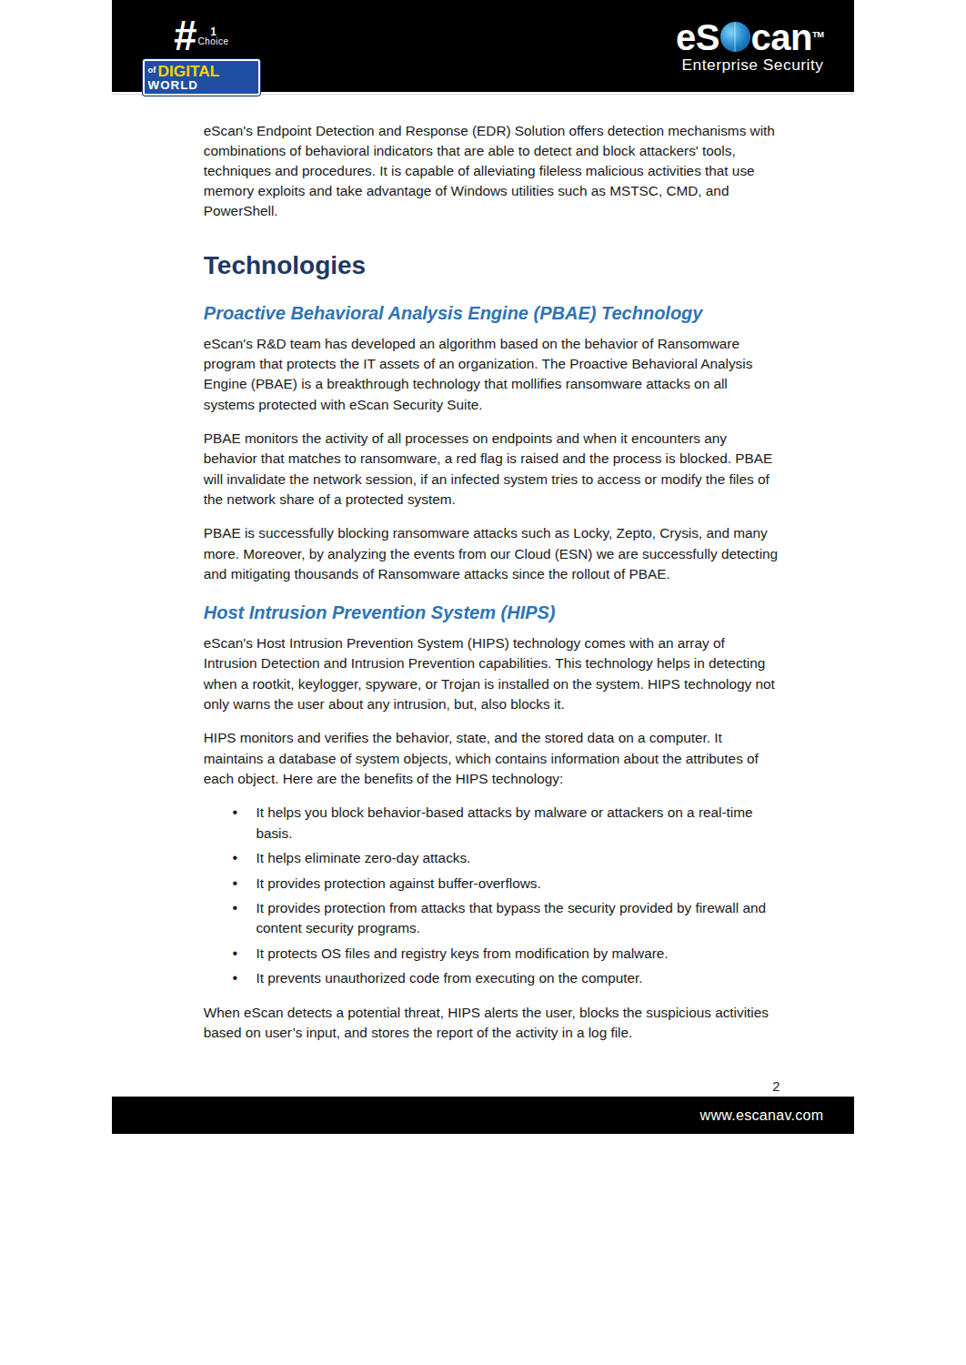#1 Choice
of DIGITAL WORLD
eS can TM
Enterprise Security
eScan's Endpoint Detection and Response (EDR) Solution offers detection mechanisms with combinations of behavioral indicators that are able to detect and block attackers' tools, techniques and procedures. It is capable of alleviating fileless malicious activities that use memory exploits and take advantage of Windows utilities such as MSTSC, CMD, and PowerShell.
Technologies
Proactive Behavioral Analysis Engine (PBAE) Technology
eScan's R&D team has developed an algorithm based on the behavior of Ransomware program that protects the IT assets of an organization. The Proactive Behavioral Analysis Engine (PBAE) is a breakthrough technology that mollifies ransomware attacks on all systems protected with eScan Security Suite.
PBAE monitors the activity of all processes on endpoints and when it encounters any behavior that matches to ransomware, a red flag is raised and the process is blocked. PBAE will invalidate the network session, if an infected system tries to access or modify the files of the network share of a protected system.
PBAE is successfully blocking ransomware attacks such as Locky, Zepto, Crysis, and many more. Moreover, by analyzing the events from our Cloud (ESN) we are successfully detecting and mitigating thousands of Ransomware attacks since the rollout of PBAE.
Host Intrusion Prevention System (HIPS)
eScan's Host Intrusion Prevention System (HIPS) technology comes with an array of Intrusion Detection and Intrusion Prevention capabilities. This technology helps in detecting when a rootkit, keylogger, spyware, or Trojan is installed on the system. HIPS technology not only warns the user about any intrusion, but, also blocks it.
HIPS monitors and verifies the behavior, state, and the stored data on a computer. It maintains a database of system objects, which contains information about the attributes of each object. Here are the benefits of the HIPS technology:
It helps you block behavior-based attacks by malware or attackers on a real-time basis.
It helps eliminate zero-day attacks.
It provides protection against buffer-overflows.
It provides protection from attacks that bypass the security provided by firewall and content security programs.
It protects OS files and registry keys from modification by malware.
It prevents unauthorized code from executing on the computer.
When eScan detects a potential threat, HIPS alerts the user, blocks the suspicious activities based on user’s input, and stores the report of the activity in a log file.
2
www.escanav.com